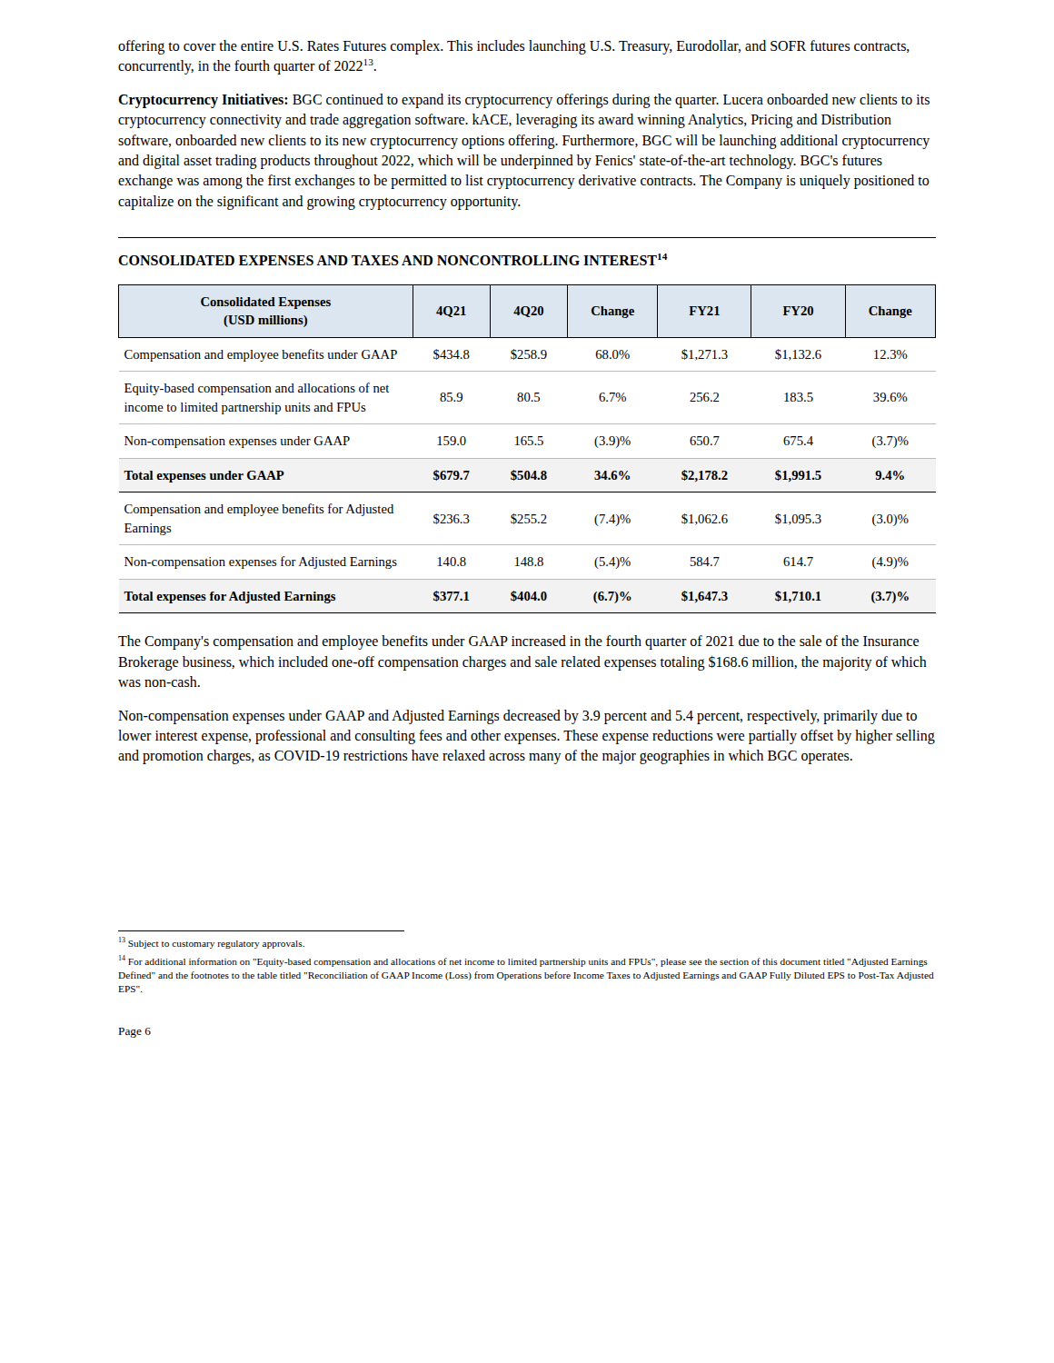offering to cover the entire U.S. Rates Futures complex. This includes launching U.S. Treasury, Eurodollar, and SOFR futures contracts, concurrently, in the fourth quarter of 202213.
Cryptocurrency Initiatives: BGC continued to expand its cryptocurrency offerings during the quarter. Lucera onboarded new clients to its cryptocurrency connectivity and trade aggregation software. kACE, leveraging its award winning Analytics, Pricing and Distribution software, onboarded new clients to its new cryptocurrency options offering. Furthermore, BGC will be launching additional cryptocurrency and digital asset trading products throughout 2022, which will be underpinned by Fenics' state-of-the-art technology. BGC's futures exchange was among the first exchanges to be permitted to list cryptocurrency derivative contracts. The Company is uniquely positioned to capitalize on the significant and growing cryptocurrency opportunity.
CONSOLIDATED EXPENSES AND TAXES AND NONCONTROLLING INTEREST14
| Consolidated Expenses (USD millions) | 4Q21 | 4Q20 | Change | FY21 | FY20 | Change |
| --- | --- | --- | --- | --- | --- | --- |
| Compensation and employee benefits under GAAP | $434.8 | $258.9 | 68.0% | $1,271.3 | $1,132.6 | 12.3% |
| Equity-based compensation and allocations of net income to limited partnership units and FPUs | 85.9 | 80.5 | 6.7% | 256.2 | 183.5 | 39.6% |
| Non-compensation expenses under GAAP | 159.0 | 165.5 | (3.9)% | 650.7 | 675.4 | (3.7)% |
| Total expenses under GAAP | $679.7 | $504.8 | 34.6% | $2,178.2 | $1,991.5 | 9.4% |
| Compensation and employee benefits for Adjusted Earnings | $236.3 | $255.2 | (7.4)% | $1,062.6 | $1,095.3 | (3.0)% |
| Non-compensation expenses for Adjusted Earnings | 140.8 | 148.8 | (5.4)% | 584.7 | 614.7 | (4.9)% |
| Total expenses for Adjusted Earnings | $377.1 | $404.0 | (6.7)% | $1,647.3 | $1,710.1 | (3.7)% |
The Company's compensation and employee benefits under GAAP increased in the fourth quarter of 2021 due to the sale of the Insurance Brokerage business, which included one-off compensation charges and sale related expenses totaling $168.6 million, the majority of which was non-cash.
Non-compensation expenses under GAAP and Adjusted Earnings decreased by 3.9 percent and 5.4 percent, respectively, primarily due to lower interest expense, professional and consulting fees and other expenses. These expense reductions were partially offset by higher selling and promotion charges, as COVID-19 restrictions have relaxed across many of the major geographies in which BGC operates.
13 Subject to customary regulatory approvals.
14 For additional information on "Equity-based compensation and allocations of net income to limited partnership units and FPUs", please see the section of this document titled "Adjusted Earnings Defined" and the footnotes to the table titled "Reconciliation of GAAP Income (Loss) from Operations before Income Taxes to Adjusted Earnings and GAAP Fully Diluted EPS to Post-Tax Adjusted EPS".
Page 6